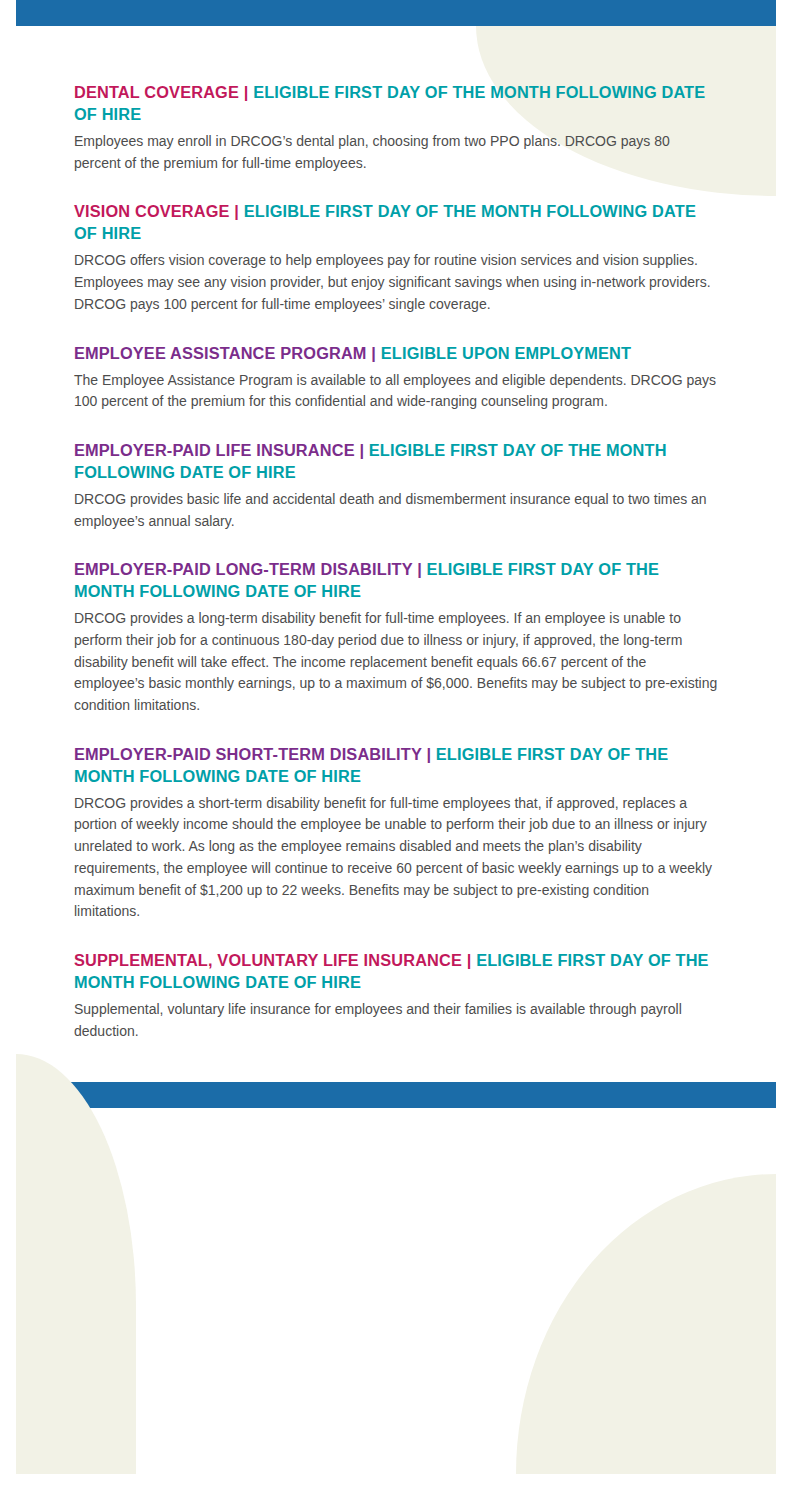Dental Coverage | Eligible first day of the month following date of hire
Employees may enroll in DRCOG’s dental plan, choosing from two PPO plans. DRCOG pays 80 percent of the premium for full-time employees.
Vision Coverage | Eligible first day of the month following date of hire
DRCOG offers vision coverage to help employees pay for routine vision services and vision supplies. Employees may see any vision provider, but enjoy significant savings when using in-network providers. DRCOG pays 100 percent for full-time employees’ single coverage.
Employee Assistance Program | Eligible upon employment
The Employee Assistance Program is available to all employees and eligible dependents. DRCOG pays 100 percent of the premium for this confidential and wide-ranging counseling program.
Employer-Paid Life Insurance | Eligible first day of the month following date of hire
DRCOG provides basic life and accidental death and dismemberment insurance equal to two times an employee’s annual salary.
Employer-Paid Long-Term Disability | Eligible first day of the month following date of hire
DRCOG provides a long-term disability benefit for full-time employees. If an employee is unable to perform their job for a continuous 180-day period due to illness or injury, if approved, the long-term disability benefit will take effect. The income replacement benefit equals 66.67 percent of the employee’s basic monthly earnings, up to a maximum of $6,000. Benefits may be subject to pre-existing condition limitations.
Employer-Paid Short-Term Disability | Eligible first day of the month following date of hire
DRCOG provides a short-term disability benefit for full-time employees that, if approved, replaces a portion of weekly income should the employee be unable to perform their job due to an illness or injury unrelated to work. As long as the employee remains disabled and meets the plan’s disability requirements, the employee will continue to receive 60 percent of basic weekly earnings up to a weekly maximum benefit of $1,200 up to 22 weeks. Benefits may be subject to pre-existing condition limitations.
Supplemental, Voluntary Life Insurance | Eligible first day of the month following date of hire
Supplemental, voluntary life insurance for employees and their families is available through payroll deduction.